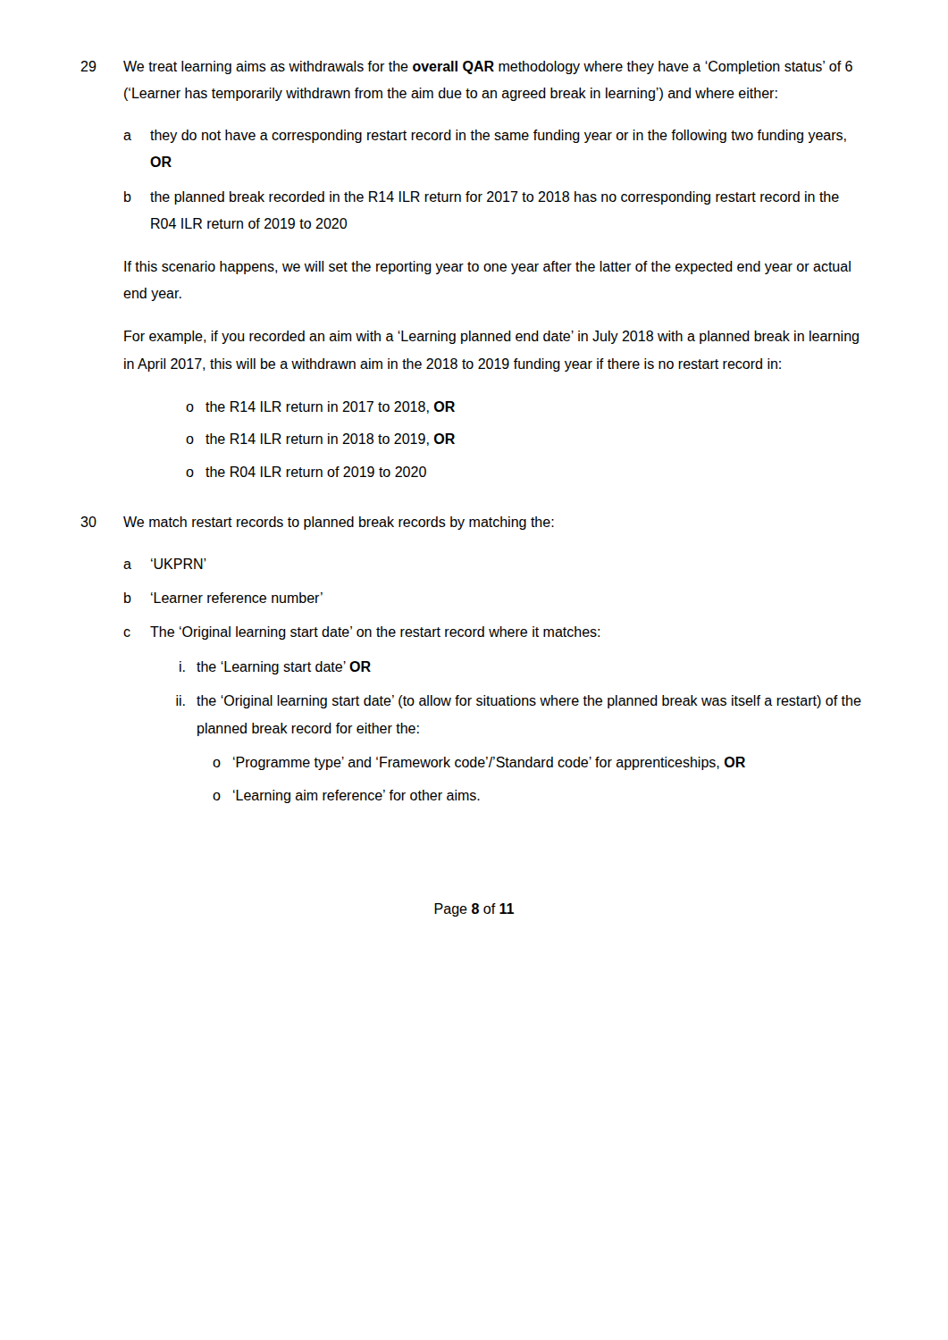29
We treat learning aims as withdrawals for the overall QAR methodology where they have a ‘Completion status’ of 6 (‘Learner has temporarily withdrawn from the aim due to an agreed break in learning’) and where either:
a
they do not have a corresponding restart record in the same funding year or in the following two funding years, OR
b
the planned break recorded in the R14 ILR return for 2017 to 2018 has no corresponding restart record in the R04 ILR return of 2019 to 2020
If this scenario happens, we will set the reporting year to one year after the latter of the expected end year or actual end year.
For example, if you recorded an aim with a ‘Learning planned end date’ in July 2018 with a planned break in learning in April 2017, this will be a withdrawn aim in the 2018 to 2019 funding year if there is no restart record in:
o
the R14 ILR return in 2017 to 2018, OR
o
the R14 ILR return in 2018 to 2019, OR
o
the R04 ILR return of 2019 to 2020
30
We match restart records to planned break records by matching the:
a
‘UKPRN’
b
‘Learner reference number’
c
The ‘Original learning start date’ on the restart record where it matches:
i.
the ‘Learning start date’ OR
ii.
the ‘Original learning start date’ (to allow for situations where the planned break was itself a restart) of the planned break record for either the:
o
‘Programme type’ and ‘Framework code’/’Standard code’ for apprenticeships, OR
o
‘Learning aim reference’ for other aims.
Page 8 of 11